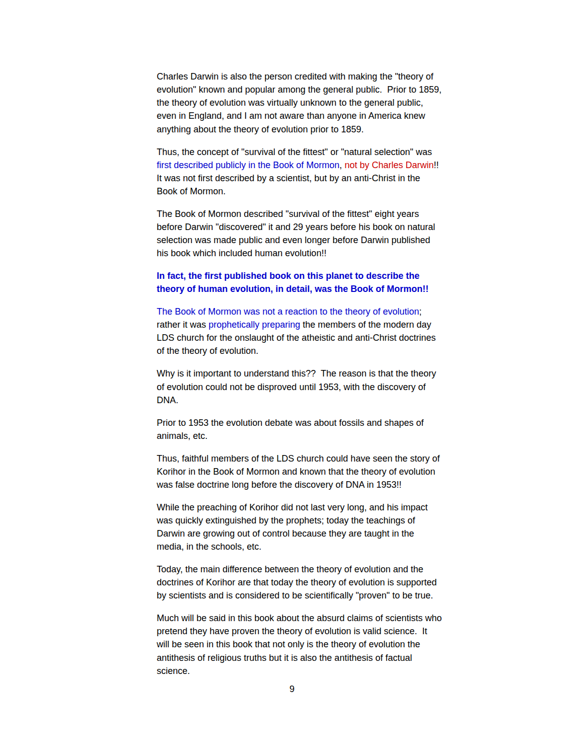Charles Darwin is also the person credited with making the "theory of evolution" known and popular among the general public. Prior to 1859, the theory of evolution was virtually unknown to the general public, even in England, and I am not aware than anyone in America knew anything about the theory of evolution prior to 1859.
Thus, the concept of "survival of the fittest" or "natural selection" was first described publicly in the Book of Mormon, not by Charles Darwin!! It was not first described by a scientist, but by an anti-Christ in the Book of Mormon.
The Book of Mormon described "survival of the fittest" eight years before Darwin "discovered" it and 29 years before his book on natural selection was made public and even longer before Darwin published his book which included human evolution!!
In fact, the first published book on this planet to describe the theory of human evolution, in detail, was the Book of Mormon!!
The Book of Mormon was not a reaction to the theory of evolution; rather it was prophetically preparing the members of the modern day LDS church for the onslaught of the atheistic and anti-Christ doctrines of the theory of evolution.
Why is it important to understand this?? The reason is that the theory of evolution could not be disproved until 1953, with the discovery of DNA.
Prior to 1953 the evolution debate was about fossils and shapes of animals, etc.
Thus, faithful members of the LDS church could have seen the story of Korihor in the Book of Mormon and known that the theory of evolution was false doctrine long before the discovery of DNA in 1953!!
While the preaching of Korihor did not last very long, and his impact was quickly extinguished by the prophets; today the teachings of Darwin are growing out of control because they are taught in the media, in the schools, etc.
Today, the main difference between the theory of evolution and the doctrines of Korihor are that today the theory of evolution is supported by scientists and is considered to be scientifically "proven" to be true.
Much will be said in this book about the absurd claims of scientists who pretend they have proven the theory of evolution is valid science. It will be seen in this book that not only is the theory of evolution the antithesis of religious truths but it is also the antithesis of factual science.
9